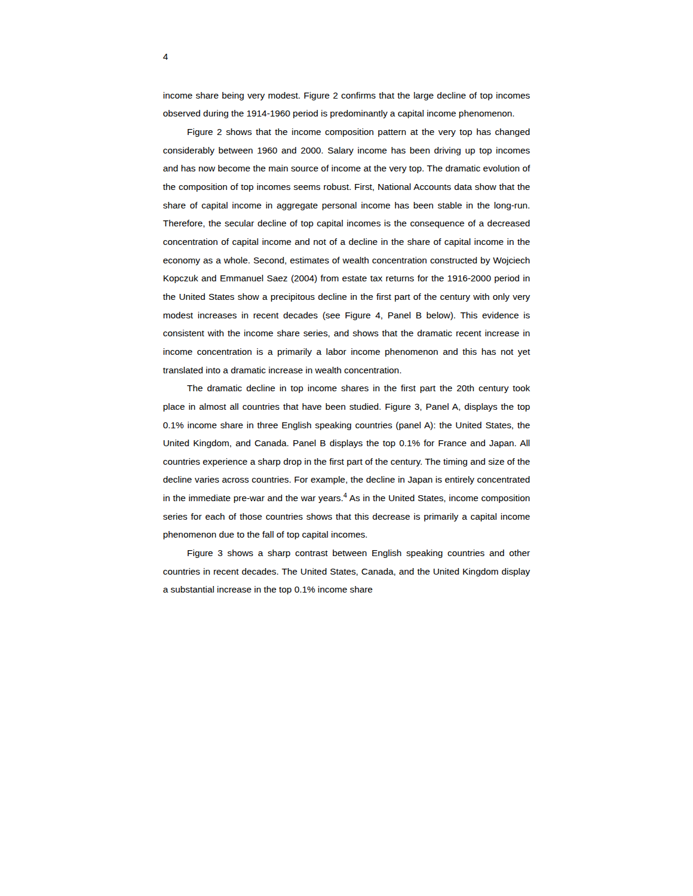4
income share being very modest. Figure 2 confirms that the large decline of top incomes observed during the 1914-1960 period is predominantly a capital income phenomenon.
Figure 2 shows that the income composition pattern at the very top has changed considerably between 1960 and 2000. Salary income has been driving up top incomes and has now become the main source of income at the very top. The dramatic evolution of the composition of top incomes seems robust. First, National Accounts data show that the share of capital income in aggregate personal income has been stable in the long-run. Therefore, the secular decline of top capital incomes is the consequence of a decreased concentration of capital income and not of a decline in the share of capital income in the economy as a whole. Second, estimates of wealth concentration constructed by Wojciech Kopczuk and Emmanuel Saez (2004) from estate tax returns for the 1916-2000 period in the United States show a precipitous decline in the first part of the century with only very modest increases in recent decades (see Figure 4, Panel B below). This evidence is consistent with the income share series, and shows that the dramatic recent increase in income concentration is a primarily a labor income phenomenon and this has not yet translated into a dramatic increase in wealth concentration.
The dramatic decline in top income shares in the first part the 20th century took place in almost all countries that have been studied. Figure 3, Panel A, displays the top 0.1% income share in three English speaking countries (panel A): the United States, the United Kingdom, and Canada. Panel B displays the top 0.1% for France and Japan. All countries experience a sharp drop in the first part of the century. The timing and size of the decline varies across countries. For example, the decline in Japan is entirely concentrated in the immediate pre-war and the war years.4 As in the United States, income composition series for each of those countries shows that this decrease is primarily a capital income phenomenon due to the fall of top capital incomes.
Figure 3 shows a sharp contrast between English speaking countries and other countries in recent decades. The United States, Canada, and the United Kingdom display a substantial increase in the top 0.1% income share